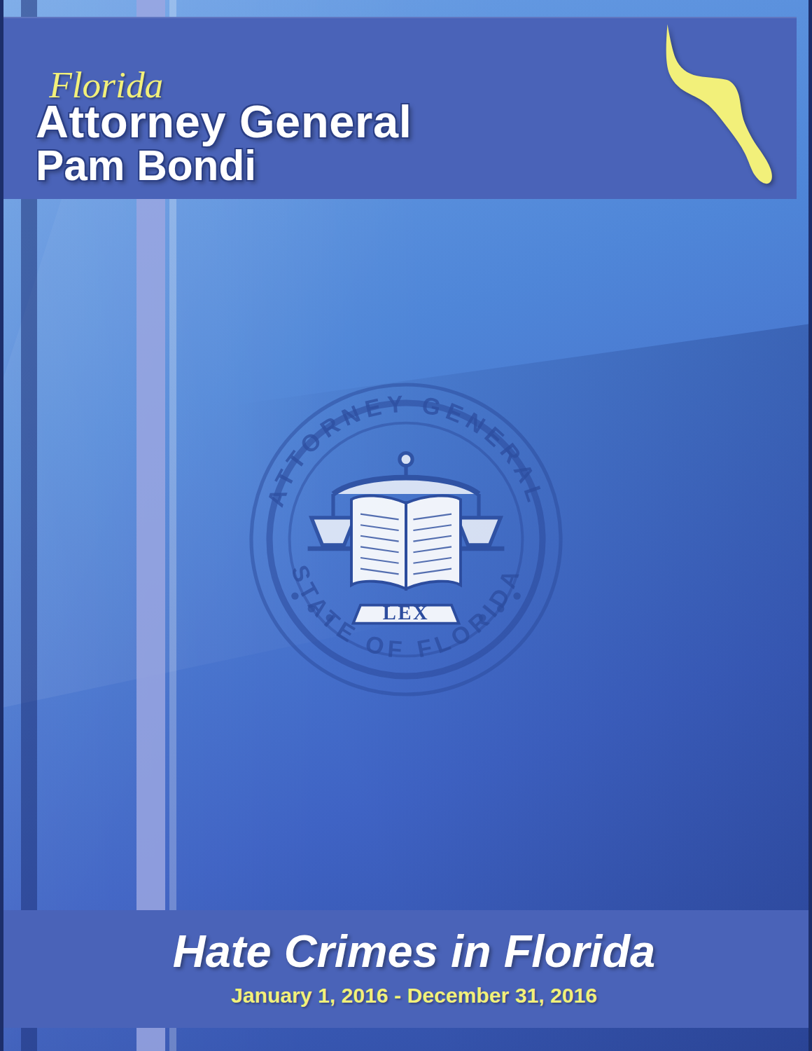Florida
Attorney General
Pam Bondi
ATTORNEY GENERAL STATE OF FLORIDA LEX
Hate Crimes in Florida
January 1, 2016 - December 31, 2016